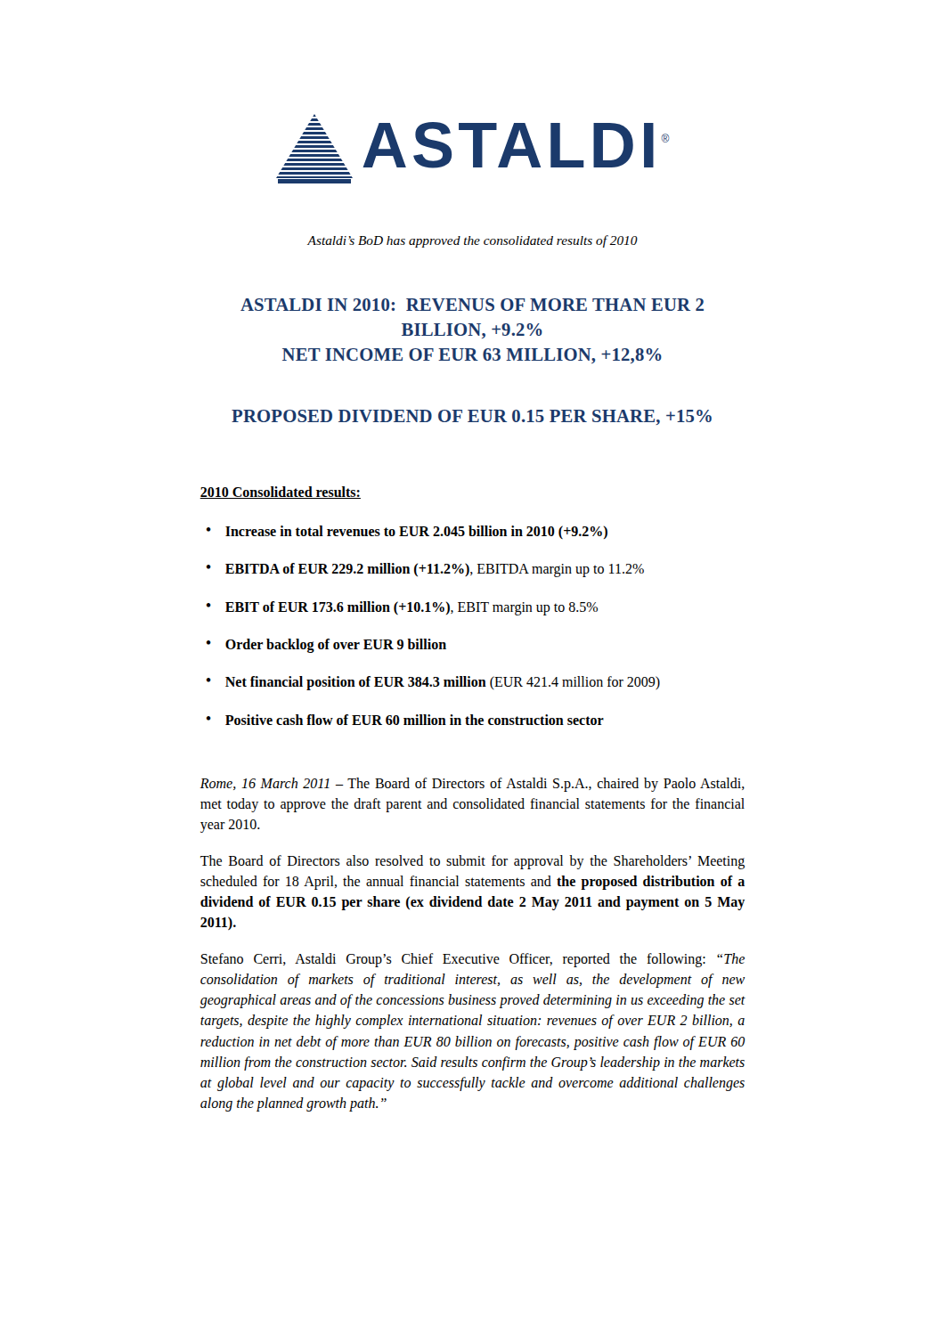ASTALDI®
Astaldi’s BoD has approved the consolidated results of 2010
ASTALDI IN 2010: REVENUS OF MORE THAN EUR 2 BILLION, +9.2%
NET INCOME OF EUR 63 MILLION, +12,8%
PROPOSED DIVIDEND OF EUR 0.15 PER SHARE, +15%
2010 Consolidated results:
Increase in total revenues to EUR 2.045 billion in 2010 (+9.2%)
EBITDA of EUR 229.2 million (+11.2%), EBITDA margin up to 11.2%
EBIT of EUR 173.6 million (+10.1%), EBIT margin up to 8.5%
Order backlog of over EUR 9 billion
Net financial position of EUR 384.3 million (EUR 421.4 million for 2009)
Positive cash flow of EUR 60 million in the construction sector
Rome, 16 March 2011 – The Board of Directors of Astaldi S.p.A., chaired by Paolo Astaldi, met today to approve the draft parent and consolidated financial statements for the financial year 2010.
The Board of Directors also resolved to submit for approval by the Shareholders’ Meeting scheduled for 18 April, the annual financial statements and the proposed distribution of a dividend of EUR 0.15 per share (ex dividend date 2 May 2011 and payment on 5 May 2011).
Stefano Cerri, Astaldi Group’s Chief Executive Officer, reported the following: “The consolidation of markets of traditional interest, as well as, the development of new geographical areas and of the concessions business proved determining in us exceeding the set targets, despite the highly complex international situation: revenues of over EUR 2 billion, a reduction in net debt of more than EUR 80 billion on forecasts, positive cash flow of EUR 60 million from the construction sector. Said results confirm the Group’s leadership in the markets at global level and our capacity to successfully tackle and overcome additional challenges along the planned growth path.”